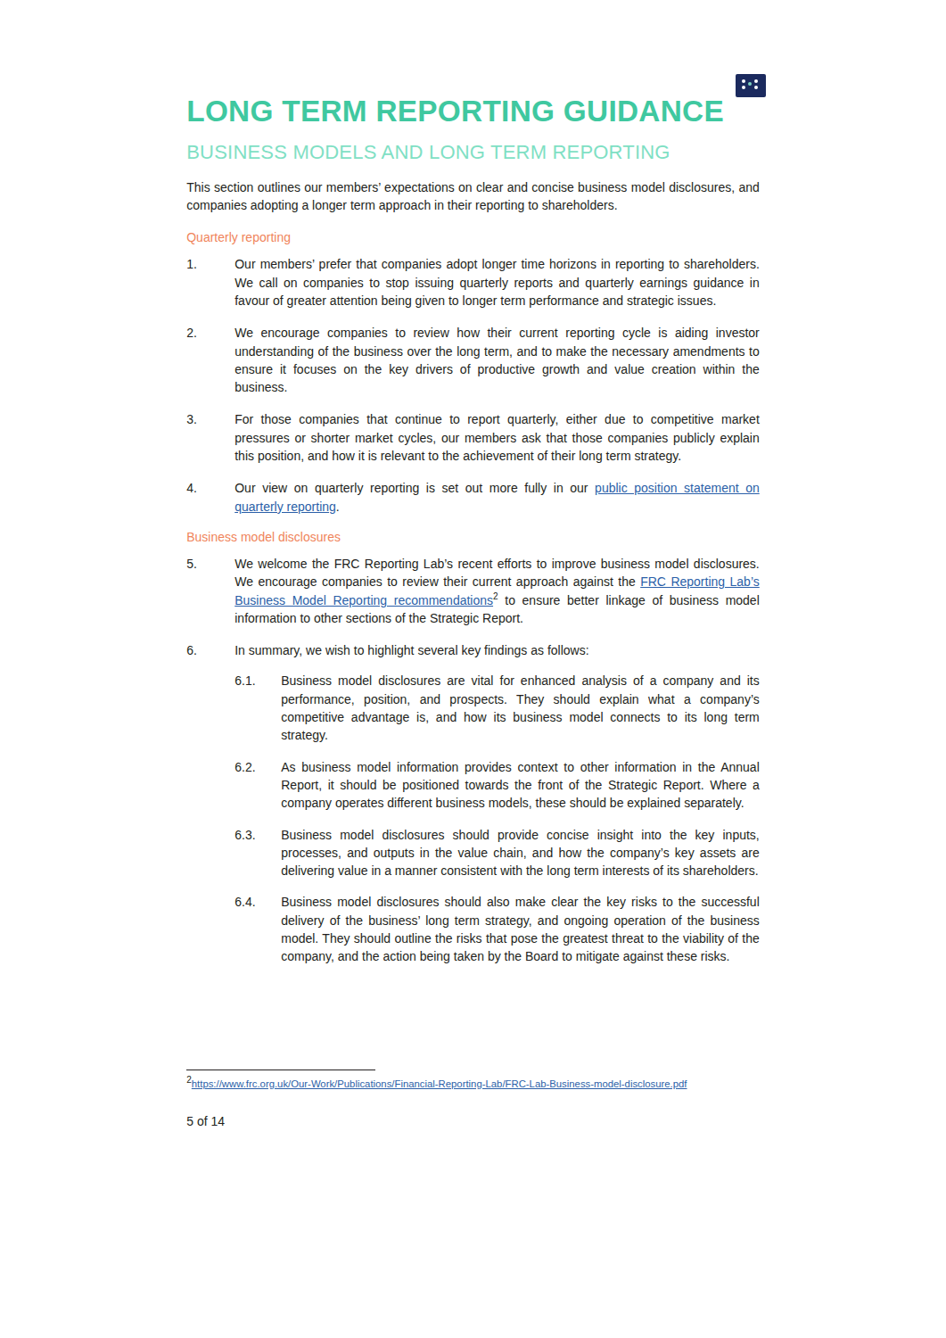LONG TERM REPORTING GUIDANCE
BUSINESS MODELS AND LONG TERM REPORTING
This section outlines our members’ expectations on clear and concise business model disclosures, and companies adopting a longer term approach in their reporting to shareholders.
Quarterly reporting
Our members’ prefer that companies adopt longer time horizons in reporting to shareholders. We call on companies to stop issuing quarterly reports and quarterly earnings guidance in favour of greater attention being given to longer term performance and strategic issues.
We encourage companies to review how their current reporting cycle is aiding investor understanding of the business over the long term, and to make the necessary amendments to ensure it focuses on the key drivers of productive growth and value creation within the business.
For those companies that continue to report quarterly, either due to competitive market pressures or shorter market cycles, our members ask that those companies publicly explain this position, and how it is relevant to the achievement of their long term strategy.
Our view on quarterly reporting is set out more fully in our public position statement on quarterly reporting.
Business model disclosures
We welcome the FRC Reporting Lab’s recent efforts to improve business model disclosures. We encourage companies to review their current approach against the FRC Reporting Lab’s Business Model Reporting recommendations2 to ensure better linkage of business model information to other sections of the Strategic Report.
In summary, we wish to highlight several key findings as follows:
Business model disclosures are vital for enhanced analysis of a company and its performance, position, and prospects. They should explain what a company’s competitive advantage is, and how its business model connects to its long term strategy.
As business model information provides context to other information in the Annual Report, it should be positioned towards the front of the Strategic Report. Where a company operates different business models, these should be explained separately.
Business model disclosures should provide concise insight into the key inputs, processes, and outputs in the value chain, and how the company’s key assets are delivering value in a manner consistent with the long term interests of its shareholders.
Business model disclosures should also make clear the key risks to the successful delivery of the business’ long term strategy, and ongoing operation of the business model. They should outline the risks that pose the greatest threat to the viability of the company, and the action being taken by the Board to mitigate against these risks.
2https://www.frc.org.uk/Our-Work/Publications/Financial-Reporting-Lab/FRC-Lab-Business-model-disclosure.pdf
5 of 14